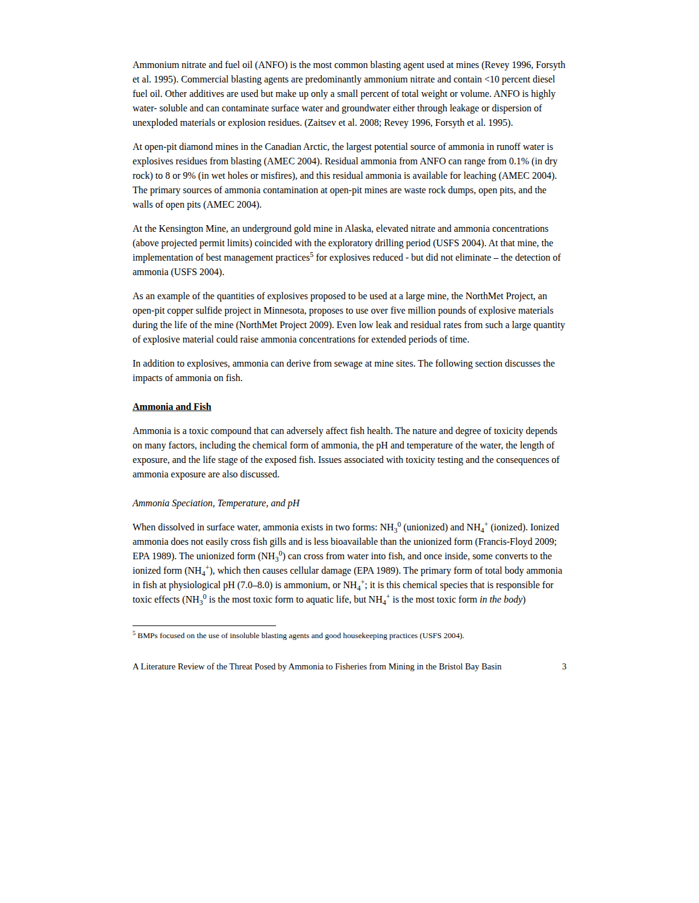Ammonium nitrate and fuel oil (ANFO) is the most common blasting agent used at mines (Revey 1996, Forsyth et al. 1995). Commercial blasting agents are predominantly ammonium nitrate and contain <10 percent diesel fuel oil. Other additives are used but make up only a small percent of total weight or volume. ANFO is highly water- soluble and can contaminate surface water and groundwater either through leakage or dispersion of unexploded materials or explosion residues. (Zaitsev et al. 2008; Revey 1996, Forsyth et al. 1995).
At open-pit diamond mines in the Canadian Arctic, the largest potential source of ammonia in runoff water is explosives residues from blasting (AMEC 2004). Residual ammonia from ANFO can range from 0.1% (in dry rock) to 8 or 9% (in wet holes or misfires), and this residual ammonia is available for leaching (AMEC 2004). The primary sources of ammonia contamination at open-pit mines are waste rock dumps, open pits, and the walls of open pits (AMEC 2004).
At the Kensington Mine, an underground gold mine in Alaska, elevated nitrate and ammonia concentrations (above projected permit limits) coincided with the exploratory drilling period (USFS 2004). At that mine, the implementation of best management practices5 for explosives reduced - but did not eliminate – the detection of ammonia (USFS 2004).
As an example of the quantities of explosives proposed to be used at a large mine, the NorthMet Project, an open-pit copper sulfide project in Minnesota, proposes to use over five million pounds of explosive materials during the life of the mine (NorthMet Project 2009). Even low leak and residual rates from such a large quantity of explosive material could raise ammonia concentrations for extended periods of time.
In addition to explosives, ammonia can derive from sewage at mine sites. The following section discusses the impacts of ammonia on fish.
Ammonia and Fish
Ammonia is a toxic compound that can adversely affect fish health. The nature and degree of toxicity depends on many factors, including the chemical form of ammonia, the pH and temperature of the water, the length of exposure, and the life stage of the exposed fish. Issues associated with toxicity testing and the consequences of ammonia exposure are also discussed.
Ammonia Speciation, Temperature, and pH
When dissolved in surface water, ammonia exists in two forms: NH30 (unionized) and NH4+ (ionized). Ionized ammonia does not easily cross fish gills and is less bioavailable than the unionized form (Francis-Floyd 2009; EPA 1989). The unionized form (NH30) can cross from water into fish, and once inside, some converts to the ionized form (NH4+), which then causes cellular damage (EPA 1989). The primary form of total body ammonia in fish at physiological pH (7.0–8.0) is ammonium, or NH4+; it is this chemical species that is responsible for toxic effects (NH30 is the most toxic form to aquatic life, but NH4+ is the most toxic form in the body)
5 BMPs focused on the use of insoluble blasting agents and good housekeeping practices (USFS 2004).
A Literature Review of the Threat Posed by Ammonia to Fisheries from Mining in the Bristol Bay Basin 3